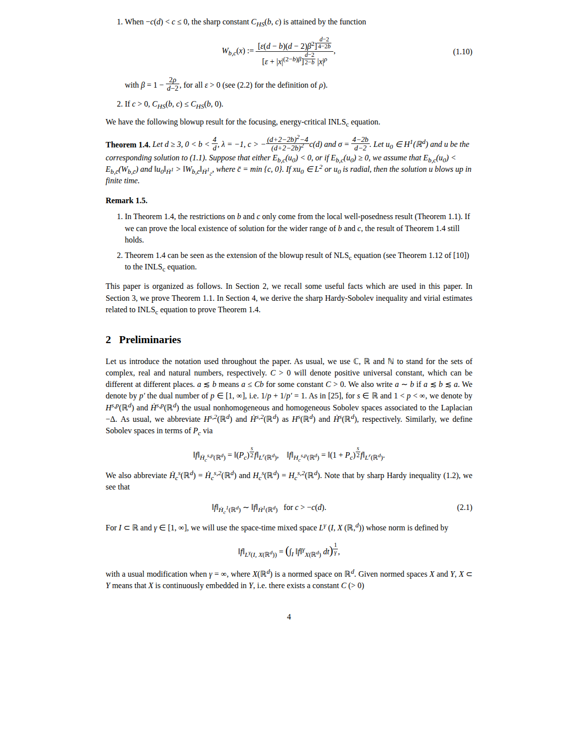When −c(d) < c ≤ 0, the sharp constant CHS(b, c) is attained by the function
Wb,c(x) := [ε(d − b)(d − 2)β2]d−24−2b [ε + |x|(2−b)β]d−22−b |x|ρ ,
(1.10)
with β = 1 − 2ρ d−2, for all ε > 0 (see (2.2) for the definition of ρ).
If c > 0, CHS(b, c) ≤ CHS(b, 0).
We have the following blowup result for the focusing, energy-critical INLSc equation.
Theorem 1.4. Let d ≥ 3, 0 < b < 4 d, λ = −1, c > −(d+2−2b)2−4(d+2−2b)2 c(d) and σ = 4−2b d−2. Let u0 ∈ H1(ℝd) and u be the corresponding solution to (1.1). Suppose that either Eb,c(u0) < 0, or if Eb,c(u0) ≥ 0, we assume that Eb,c(u0) < Eb,c̄(Wb,c̄) and ‖u0‖Ḣ1 > ‖Wb,c̄‖Ḣ1c̄, where c̄ = min {c, 0}. If xu0 ∈ L2 or u0 is radial, then the solution u blows up in finite time.
Remark 1.5.
In Theorem 1.4, the restrictions on b and c only come from the local well-posedness result (Theorem 1.1). If we can prove the local existence of solution for the wider range of b and c, the result of Theorem 1.4 still holds.
Theorem 1.4 can be seen as the extension of the blowup result of NLSc equation (see Theorem 1.12 of [10]) to the INLSc equation.
This paper is organized as follows. In Section 2, we recall some useful facts which are used in this paper. In Section 3, we prove Theorem 1.1. In Section 4, we derive the sharp Hardy-Sobolev inequality and virial estimates related to INLSc equation to prove Theorem 1.4.
2 Preliminaries
Let us introduce the notation used throughout the paper. As usual, we use ℂ, ℝ and ℕ to stand for the sets of complex, real and natural numbers, respectively. C > 0 will denote positive universal constant, which can be different at different places. a ≲ b means a ≤ Cb for some constant C > 0. We also write a ∼ b if a ≲ b ≲ a. We denote by p′ the dual number of p ∈ [1, ∞], i.e. 1/p + 1/p′ = 1. As in [25], for s ∈ ℝ and 1 < p < ∞, we denote by Hs,p(ℝd) and Ḣs,p(ℝd) the usual nonhomogeneous and homogeneous Sobolev spaces associated to the Laplacian −Δ. As usual, we abbreviate Hs,2(ℝd) and Ḣs,2(ℝd) as Hs(ℝd) and Ḣs(ℝd), respectively. Similarly, we define Sobolev spaces in terms of Pc via
‖f‖Ḣcs,p(ℝd) = ‖(Pc)s 2f‖Lr(ℝd), ‖f‖Hcs,p(ℝd) = ‖(1 + Pc)s 2f‖Lr(ℝd).
We also abbreviate Ḣcs(ℝd) = Ḣcs,2(ℝd) and Hcs(ℝd) = Hcs,2(ℝd). Note that by sharp Hardy inequality (1.2), we see that
‖f‖Ḣc1(ℝd) ∼ ‖f‖Ḣ1(ℝd) for c > −c(d).
(2.1)
For I ⊂ ℝ and γ ∈ [1, ∞], we will use the space-time mixed space Lγ (I, X (ℝ,d)) whose norm is defined by
‖f‖Lγ(I, X(ℝd)) = (∫I ‖f‖γX(ℝd) dt)1 γ,
with a usual modification when γ = ∞, where X(ℝd) is a normed space on ℝd. Given normed spaces X and Y, X ⊂ Y means that X is continuously embedded in Y, i.e. there exists a constant C (> 0)
4